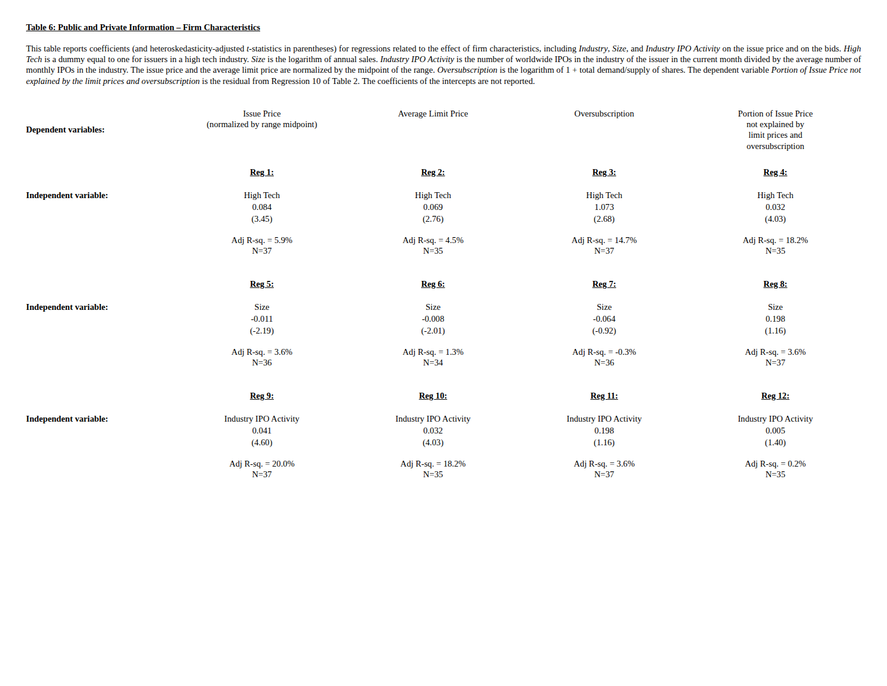Table 6: Public and Private Information – Firm Characteristics
This table reports coefficients (and heteroskedasticity-adjusted t-statistics in parentheses) for regressions related to the effect of firm characteristics, including Industry, Size, and Industry IPO Activity on the issue price and on the bids. High Tech is a dummy equal to one for issuers in a high tech industry. Size is the logarithm of annual sales. Industry IPO Activity is the number of worldwide IPOs in the industry of the issuer in the current month divided by the average number of monthly IPOs in the industry. The issue price and the average limit price are normalized by the midpoint of the range. Oversubscription is the logarithm of 1 + total demand/supply of shares. The dependent variable Portion of Issue Price not explained by the limit prices and oversubscription is the residual from Regression 10 of Table 2. The coefficients of the intercepts are not reported.
| Dependent variables: | Issue Price (normalized by range midpoint) | Average Limit Price | Oversubscription | Portion of Issue Price not explained by limit prices and oversubscription |
| | Reg 1: | Reg 2: | Reg 3: | Reg 4: |
| Independent variable: | High Tech | High Tech | High Tech | High Tech |
| | 0.084 | 0.069 | 1.073 | 0.032 |
| | (3.45) | (2.76) | (2.68) | (4.03) |
| | Adj R-sq. = 5.9% N=37 | Adj R-sq. = 4.5% N=35 | Adj R-sq. = 14.7% N=37 | Adj R-sq. = 18.2% N=35 |
| | Reg 5: | Reg 6: | Reg 7: | Reg 8: |
| Independent variable: | Size | Size | Size | Size |
| | -0.011 | -0.008 | -0.064 | 0.198 |
| | (-2.19) | (-2.01) | (-0.92) | (1.16) |
| | Adj R-sq. = 3.6% N=36 | Adj R-sq. = 1.3% N=34 | Adj R-sq. = -0.3% N=36 | Adj R-sq. = 3.6% N=37 |
| | Reg 9: | Reg 10: | Reg 11: | Reg 12: |
| Independent variable: | Industry IPO Activity | Industry IPO Activity | Industry IPO Activity | Industry IPO Activity |
| | 0.041 | 0.032 | 0.198 | 0.005 |
| | (4.60) | (4.03) | (1.16) | (1.40) |
| | Adj R-sq. = 20.0% N=37 | Adj R-sq. = 18.2% N=35 | Adj R-sq. = 3.6% N=37 | Adj R-sq. = 0.2% N=35 |